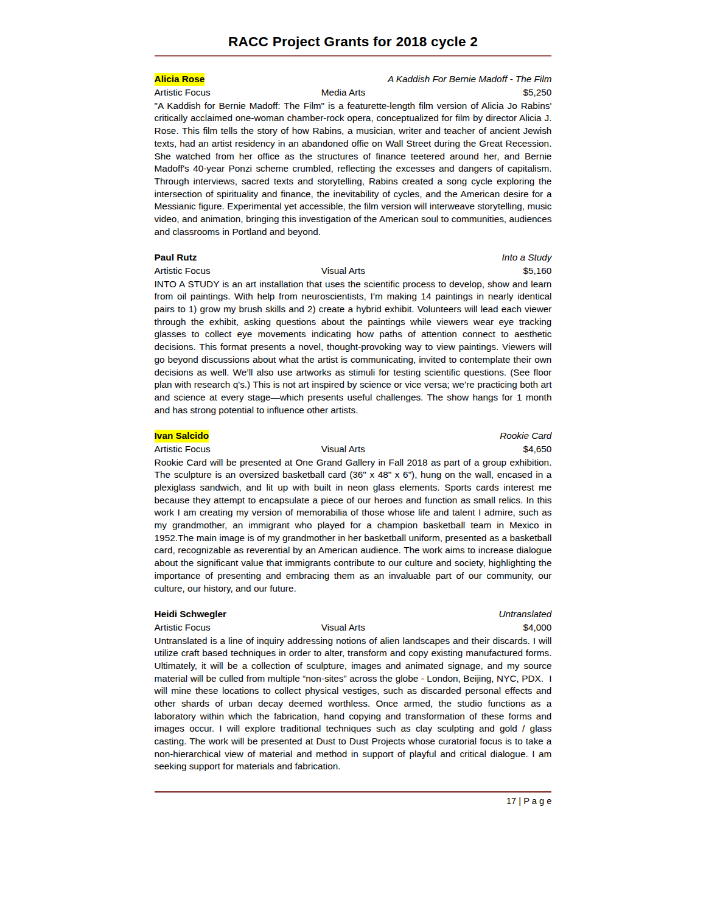RACC Project Grants for 2018 cycle 2
Alicia Rose A Kaddish For Bernie Madoff - The Film
Artistic Focus Media Arts $5,250
"A Kaddish for Bernie Madoff: The Film" is a featurette-length film version of Alicia Jo Rabins' critically acclaimed one-woman chamber-rock opera, conceptualized for film by director Alicia J. Rose. This film tells the story of how Rabins, a musician, writer and teacher of ancient Jewish texts, had an artist residency in an abandoned offie on Wall Street during the Great Recession. She watched from her office as the structures of finance teetered around her, and Bernie Madoff's 40-year Ponzi scheme crumbled, reflecting the excesses and dangers of capitalism. Through interviews, sacred texts and storytelling, Rabins created a song cycle exploring the intersection of spirituality and finance, the inevitability of cycles, and the American desire for a Messianic figure. Experimental yet accessible, the film version will interweave storytelling, music video, and animation, bringing this investigation of the American soul to communities, audiences and classrooms in Portland and beyond.
Paul Rutz Into a Study
Artistic Focus Visual Arts $5,160
INTO A STUDY is an art installation that uses the scientific process to develop, show and learn from oil paintings. With help from neuroscientists, I’m making 14 paintings in nearly identical pairs to 1) grow my brush skills and 2) create a hybrid exhibit. Volunteers will lead each viewer through the exhibit, asking questions about the paintings while viewers wear eye tracking glasses to collect eye movements indicating how paths of attention connect to aesthetic decisions. This format presents a novel, thought-provoking way to view paintings. Viewers will go beyond discussions about what the artist is communicating, invited to contemplate their own decisions as well. We’ll also use artworks as stimuli for testing scientific questions. (See floor plan with research q's.) This is not art inspired by science or vice versa; we’re practicing both art and science at every stage—which presents useful challenges. The show hangs for 1 month and has strong potential to influence other artists.
Ivan Salcido Rookie Card
Artistic Focus Visual Arts $4,650
Rookie Card will be presented at One Grand Gallery in Fall 2018 as part of a group exhibition. The sculpture is an oversized basketball card (36" x 48" x 6"), hung on the wall, encased in a plexiglass sandwich, and lit up with built in neon glass elements. Sports cards interest me because they attempt to encapsulate a piece of our heroes and function as small relics. In this work I am creating my version of memorabilia of those whose life and talent I admire, such as my grandmother, an immigrant who played for a champion basketball team in Mexico in 1952.The main image is of my grandmother in her basketball uniform, presented as a basketball card, recognizable as reverential by an American audience. The work aims to increase dialogue about the significant value that immigrants contribute to our culture and society, highlighting the importance of presenting and embracing them as an invaluable part of our community, our culture, our history, and our future.
Heidi Schwegler Untranslated
Artistic Focus Visual Arts $4,000
Untranslated is a line of inquiry addressing notions of alien landscapes and their discards. I will utilize craft based techniques in order to alter, transform and copy existing manufactured forms. Ultimately, it will be a collection of sculpture, images and animated signage, and my source material will be culled from multiple “non-sites” across the globe - London, Beijing, NYC, PDX. I will mine these locations to collect physical vestiges, such as discarded personal effects and other shards of urban decay deemed worthless. Once armed, the studio functions as a laboratory within which the fabrication, hand copying and transformation of these forms and images occur. I will explore traditional techniques such as clay sculpting and gold / glass casting. The work will be presented at Dust to Dust Projects whose curatorial focus is to take a non-hierarchical view of material and method in support of playful and critical dialogue. I am seeking support for materials and fabrication.
17 | P a g e